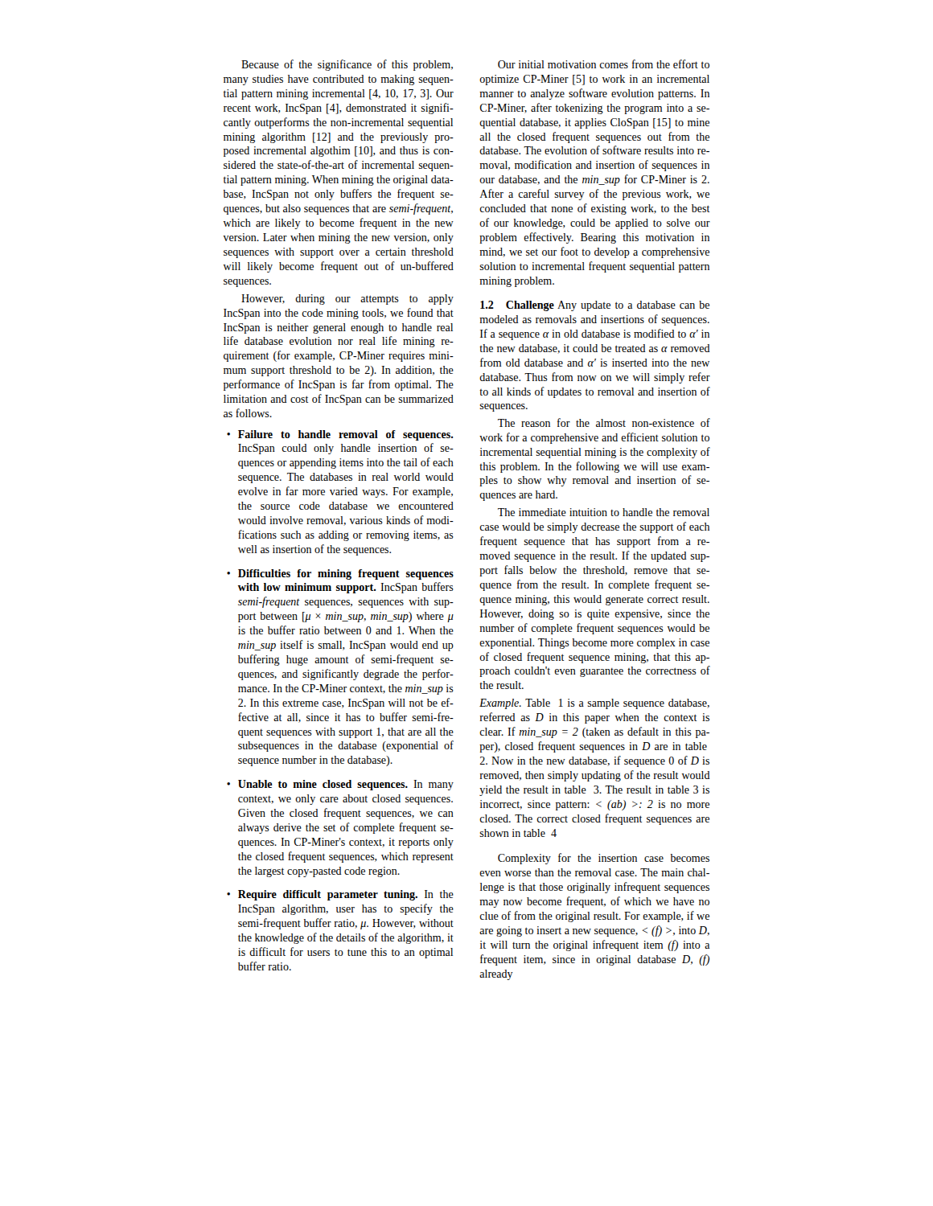Because of the significance of this problem, many studies have contributed to making sequential pattern mining incremental [4, 10, 17, 3]. Our recent work, IncSpan [4], demonstrated it significantly outperforms the non-incremental sequential mining algorithm [12] and the previously proposed incremental algothim [10], and thus is considered the state-of-the-art of incremental sequential pattern mining. When mining the original database, IncSpan not only buffers the frequent sequences, but also sequences that are semi-frequent, which are likely to become frequent in the new version. Later when mining the new version, only sequences with support over a certain threshold will likely become frequent out of un-buffered sequences.
However, during our attempts to apply IncSpan into the code mining tools, we found that IncSpan is neither general enough to handle real life database evolution nor real life mining requirement (for example, CP-Miner requires minimum support threshold to be 2). In addition, the performance of IncSpan is far from optimal. The limitation and cost of IncSpan can be summarized as follows.
Failure to handle removal of sequences. IncSpan could only handle insertion of sequences or appending items into the tail of each sequence. The databases in real world would evolve in far more varied ways. For example, the source code database we encountered would involve removal, various kinds of modifications such as adding or removing items, as well as insertion of the sequences.
Difficulties for mining frequent sequences with low minimum support. IncSpan buffers semi-frequent sequences, sequences with support between [μ × min_sup, min_sup) where μ is the buffer ratio between 0 and 1. When the min_sup itself is small, IncSpan would end up buffering huge amount of semi-frequent sequences, and significantly degrade the performance. In the CP-Miner context, the min_sup is 2. In this extreme case, IncSpan will not be effective at all, since it has to buffer semi-frequent sequences with support 1, that are all the subsequences in the database (exponential of sequence number in the database).
Unable to mine closed sequences. In many context, we only care about closed sequences. Given the closed frequent sequences, we can always derive the set of complete frequent sequences. In CP-Miner's context, it reports only the closed frequent sequences, which represent the largest copy-pasted code region.
Require difficult parameter tuning. In the IncSpan algorithm, user has to specify the semi-frequent buffer ratio, μ. However, without the knowledge of the details of the algorithm, it is difficult for users to tune this to an optimal buffer ratio.
Our initial motivation comes from the effort to optimize CP-Miner [5] to work in an incremental manner to analyze software evolution patterns. In CP-Miner, after tokenizing the program into a sequential database, it applies CloSpan [15] to mine all the closed frequent sequences out from the database. The evolution of software results into removal, modification and insertion of sequences in our database, and the min_sup for CP-Miner is 2. After a careful survey of the previous work, we concluded that none of existing work, to the best of our knowledge, could be applied to solve our problem effectively. Bearing this motivation in mind, we set our foot to develop a comprehensive solution to incremental frequent sequential pattern mining problem.
1.2 Challenge Any update to a database can be modeled as removals and insertions of sequences. If a sequence α in old database is modified to α′ in the new database, it could be treated as α removed from old database and α′ is inserted into the new database. Thus from now on we will simply refer to all kinds of updates to removal and insertion of sequences.
The reason for the almost non-existence of work for a comprehensive and efficient solution to incremental sequential mining is the complexity of this problem. In the following we will use examples to show why removal and insertion of sequences are hard.
The immediate intuition to handle the removal case would be simply decrease the support of each frequent sequence that has support from a removed sequence in the result. If the updated support falls below the threshold, remove that sequence from the result. In complete frequent sequence mining, this would generate correct result. However, doing so is quite expensive, since the number of complete frequent sequences would be exponential. Things become more complex in case of closed frequent sequence mining, that this approach couldn't even guarantee the correctness of the result.
Example. Table 1 is a sample sequence database, referred as D in this paper when the context is clear. If min_sup = 2 (taken as default in this paper), closed frequent sequences in D are in table 2. Now in the new database, if sequence 0 of D is removed, then simply updating of the result would yield the result in table 3. The result in table 3 is incorrect, since pattern: < (ab) >: 2 is no more closed. The correct closed frequent sequences are shown in table 4
Complexity for the insertion case becomes even worse than the removal case. The main challenge is that those originally infrequent sequences may now become frequent, of which we have no clue of from the original result. For example, if we are going to insert a new sequence, < (f) >, into D, it will turn the original infrequent item (f) into a frequent item, since in original database D, (f) already